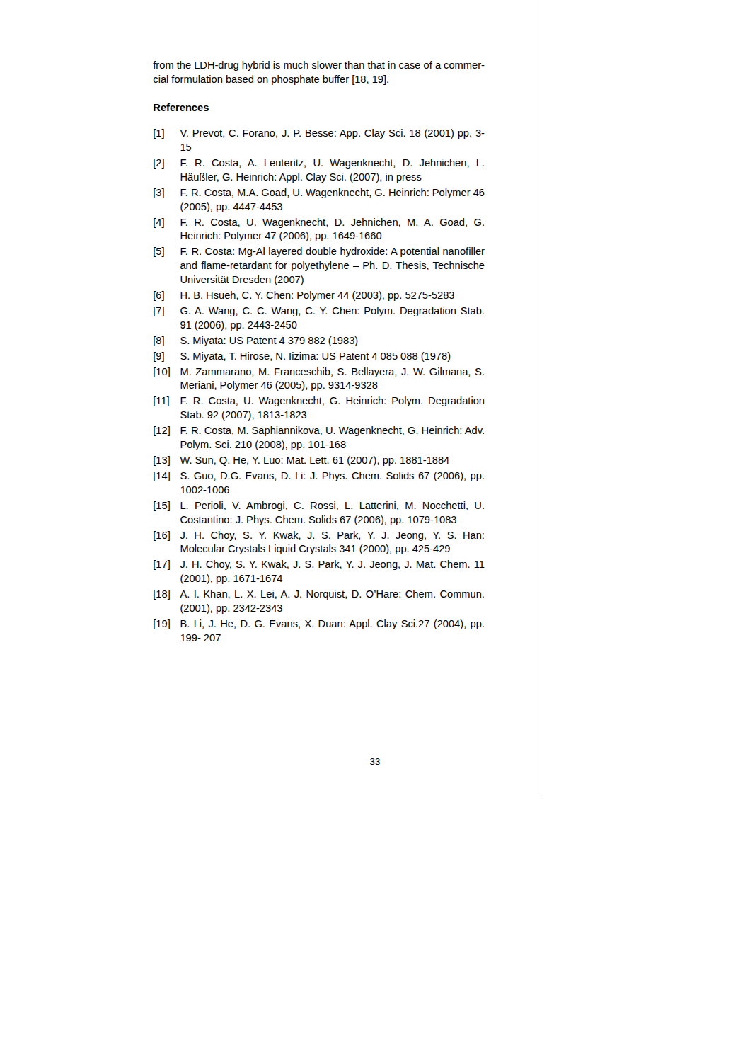from the LDH-drug hybrid is much slower than that in case of a commercial formulation based on phosphate buffer [18, 19].
References
[1] V. Prevot, C. Forano, J. P. Besse: App. Clay Sci. 18 (2001) pp. 3-15
[2] F. R. Costa, A. Leuteritz, U. Wagenknecht, D. Jehnichen, L. Häußler, G. Heinrich: Appl. Clay Sci. (2007), in press
[3] F. R. Costa, M.A. Goad, U. Wagenknecht, G. Heinrich: Polymer 46 (2005), pp. 4447-4453
[4] F. R. Costa, U. Wagenknecht, D. Jehnichen, M. A. Goad, G. Heinrich: Polymer 47 (2006), pp. 1649-1660
[5] F. R. Costa: Mg-Al layered double hydroxide: A potential nanofiller and flame-retardant for polyethylene – Ph. D. Thesis, Technische Universität Dresden (2007)
[6] H. B. Hsueh, C. Y. Chen: Polymer 44 (2003), pp. 5275-5283
[7] G. A. Wang, C. C. Wang, C. Y. Chen: Polym. Degradation Stab. 91 (2006), pp. 2443-2450
[8] S. Miyata: US Patent 4 379 882 (1983)
[9] S. Miyata, T. Hirose, N. Iizima: US Patent 4 085 088 (1978)
[10] M. Zammarano, M. Franceschib, S. Bellayera, J. W. Gilmana, S. Meriani, Polymer 46 (2005), pp. 9314-9328
[11] F. R. Costa, U. Wagenknecht, G. Heinrich: Polym. Degradation Stab. 92 (2007), 1813-1823
[12] F. R. Costa, M. Saphiannikova, U. Wagenknecht, G. Heinrich: Adv. Polym. Sci. 210 (2008), pp. 101-168
[13] W. Sun, Q. He, Y. Luo: Mat. Lett. 61 (2007), pp. 1881-1884
[14] S. Guo, D.G. Evans, D. Li: J. Phys. Chem. Solids 67 (2006), pp. 1002-1006
[15] L. Perioli, V. Ambrogi, C. Rossi, L. Latterini, M. Nocchetti, U. Costantino: J. Phys. Chem. Solids 67 (2006), pp. 1079-1083
[16] J. H. Choy, S. Y. Kwak, J. S. Park, Y. J. Jeong, Y. S. Han: Molecular Crystals Liquid Crystals 341 (2000), pp. 425-429
[17] J. H. Choy, S. Y. Kwak, J. S. Park, Y. J. Jeong, J. Mat. Chem. 11 (2001), pp. 1671-1674
[18] A. I. Khan, L. X. Lei, A. J. Norquist, D. O’Hare: Chem. Commun. (2001), pp. 2342-2343
[19] B. Li, J. He, D. G. Evans, X. Duan: Appl. Clay Sci.27 (2004), pp. 199- 207
33